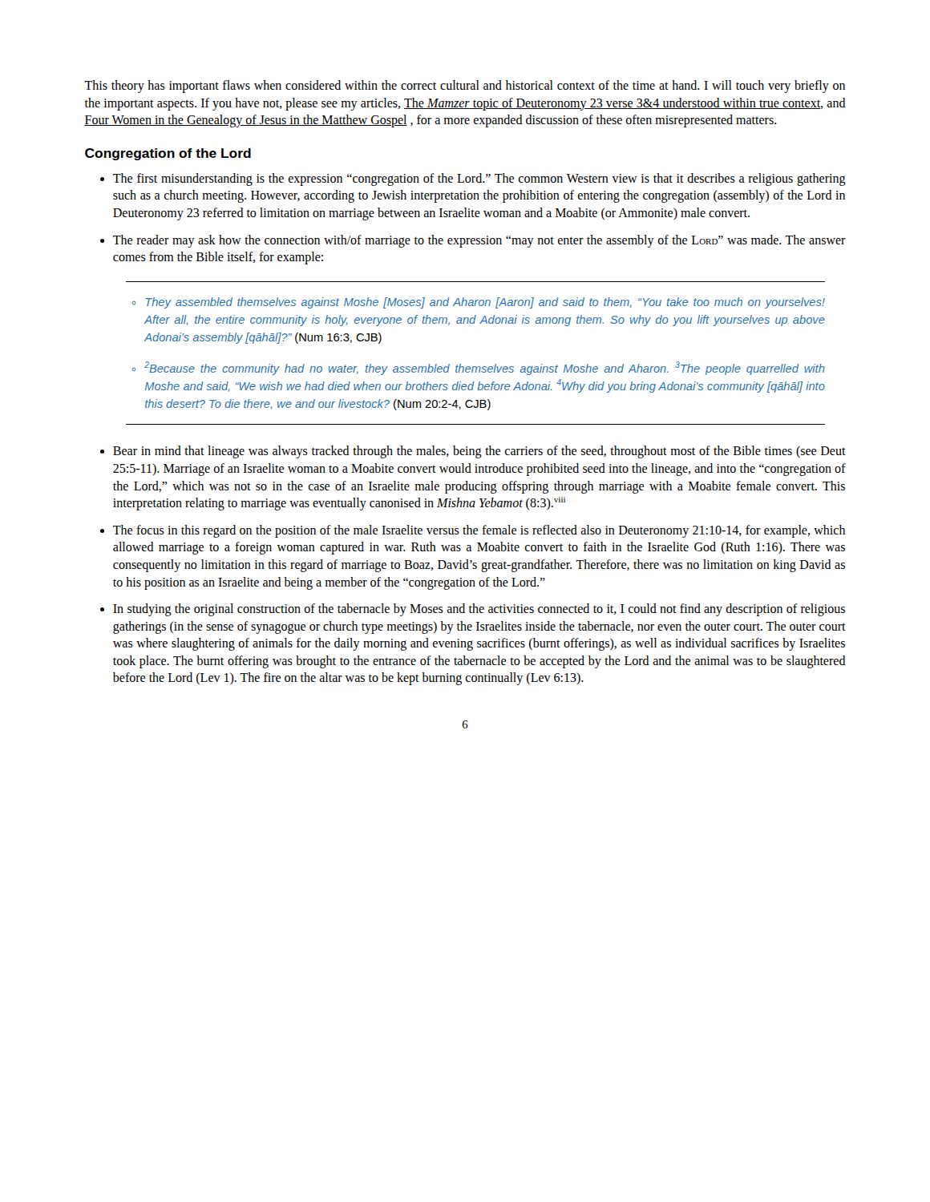This theory has important flaws when considered within the correct cultural and historical context of the time at hand. I will touch very briefly on the important aspects. If you have not, please see my articles, The Mamzer topic of Deuteronomy 23 verse 3&4 understood within true context, and Four Women in the Genealogy of Jesus in the Matthew Gospel , for a more expanded discussion of these often misrepresented matters.
Congregation of the Lord
The first misunderstanding is the expression “congregation of the Lord.” The common Western view is that it describes a religious gathering such as a church meeting. However, according to Jewish interpretation the prohibition of entering the congregation (assembly) of the Lord in Deuteronomy 23 referred to limitation on marriage between an Israelite woman and a Moabite (or Ammonite) male convert.
The reader may ask how the connection with/of marriage to the expression “may not enter the assembly of the Lord” was made. The answer comes from the Bible itself, for example:
They assembled themselves against Moshe [Moses] and Aharon [Aaron] and said to them, “You take too much on yourselves! After all, the entire community is holy, everyone of them, and Adonai is among them. So why do you lift yourselves up above Adonai’s assembly [qāhāl]?” (Num 16:3, CJB)
2Because the community had no water, they assembled themselves against Moshe and Aharon. 3The people quarrelled with Moshe and said, “We wish we had died when our brothers died before Adonai. 4Why did you bring Adonai’s community [qāhāl] into this desert? To die there, we and our livestock? (Num 20:2-4, CJB)
Bear in mind that lineage was always tracked through the males, being the carriers of the seed, throughout most of the Bible times (see Deut 25:5-11). Marriage of an Israelite woman to a Moabite convert would introduce prohibited seed into the lineage, and into the “congregation of the Lord,” which was not so in the case of an Israelite male producing offspring through marriage with a Moabite female convert. This interpretation relating to marriage was eventually canonised in Mishna Yebamot (8:3).viii
The focus in this regard on the position of the male Israelite versus the female is reflected also in Deuteronomy 21:10-14, for example, which allowed marriage to a foreign woman captured in war. Ruth was a Moabite convert to faith in the Israelite God (Ruth 1:16). There was consequently no limitation in this regard of marriage to Boaz, David’s great-grandfather. Therefore, there was no limitation on king David as to his position as an Israelite and being a member of the “congregation of the Lord.”
In studying the original construction of the tabernacle by Moses and the activities connected to it, I could not find any description of religious gatherings (in the sense of synagogue or church type meetings) by the Israelites inside the tabernacle, nor even the outer court. The outer court was where slaughtering of animals for the daily morning and evening sacrifices (burnt offerings), as well as individual sacrifices by Israelites took place. The burnt offering was brought to the entrance of the tabernacle to be accepted by the Lord and the animal was to be slaughtered before the Lord (Lev 1). The fire on the altar was to be kept burning continually (Lev 6:13).
6